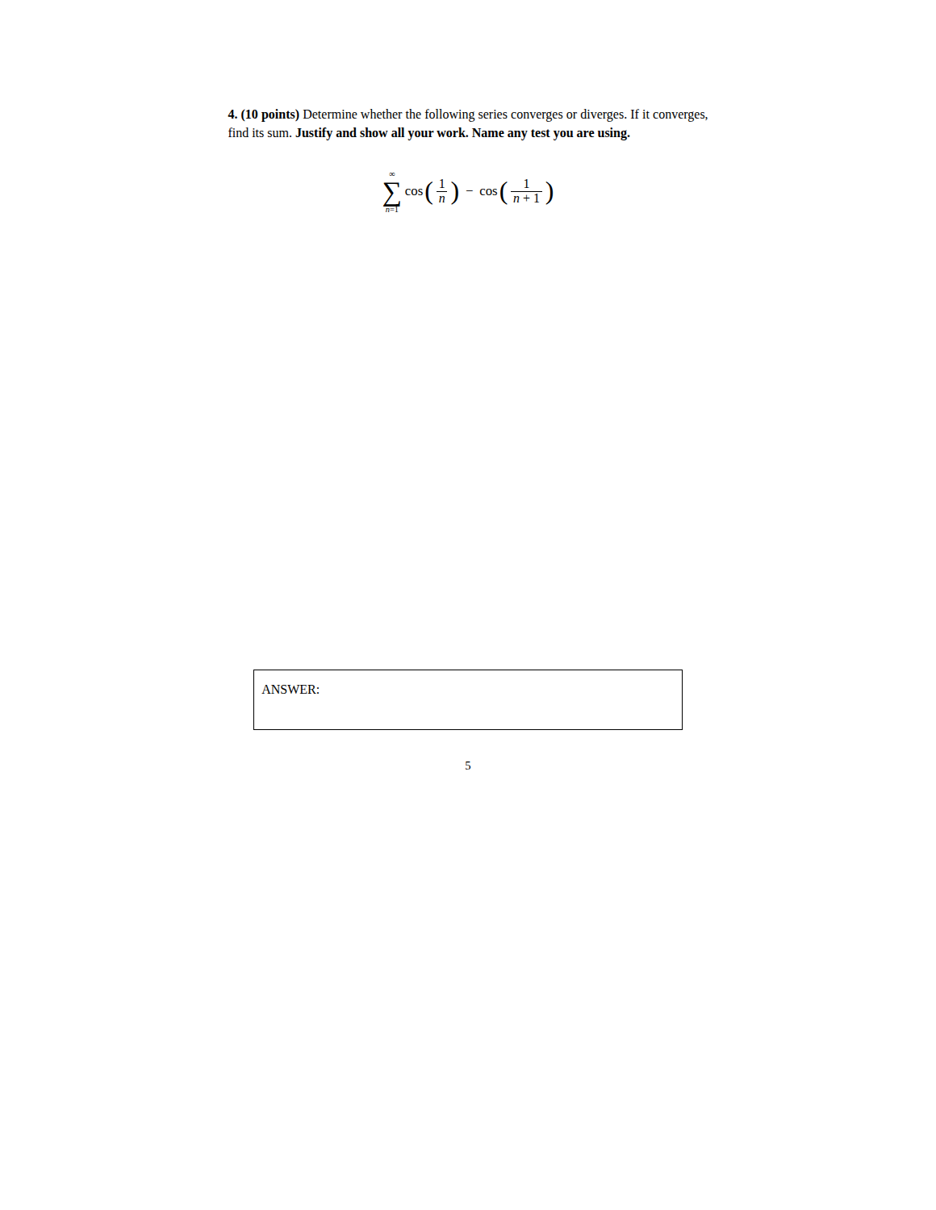4. (10 points) Determine whether the following series converges or diverges. If it converges, find its sum. Justify and show all your work. Name any test you are using.
∞ ∑ n=1 cos ( 1 n ) − cos ( 1 n + 1 )
ANSWER:
5